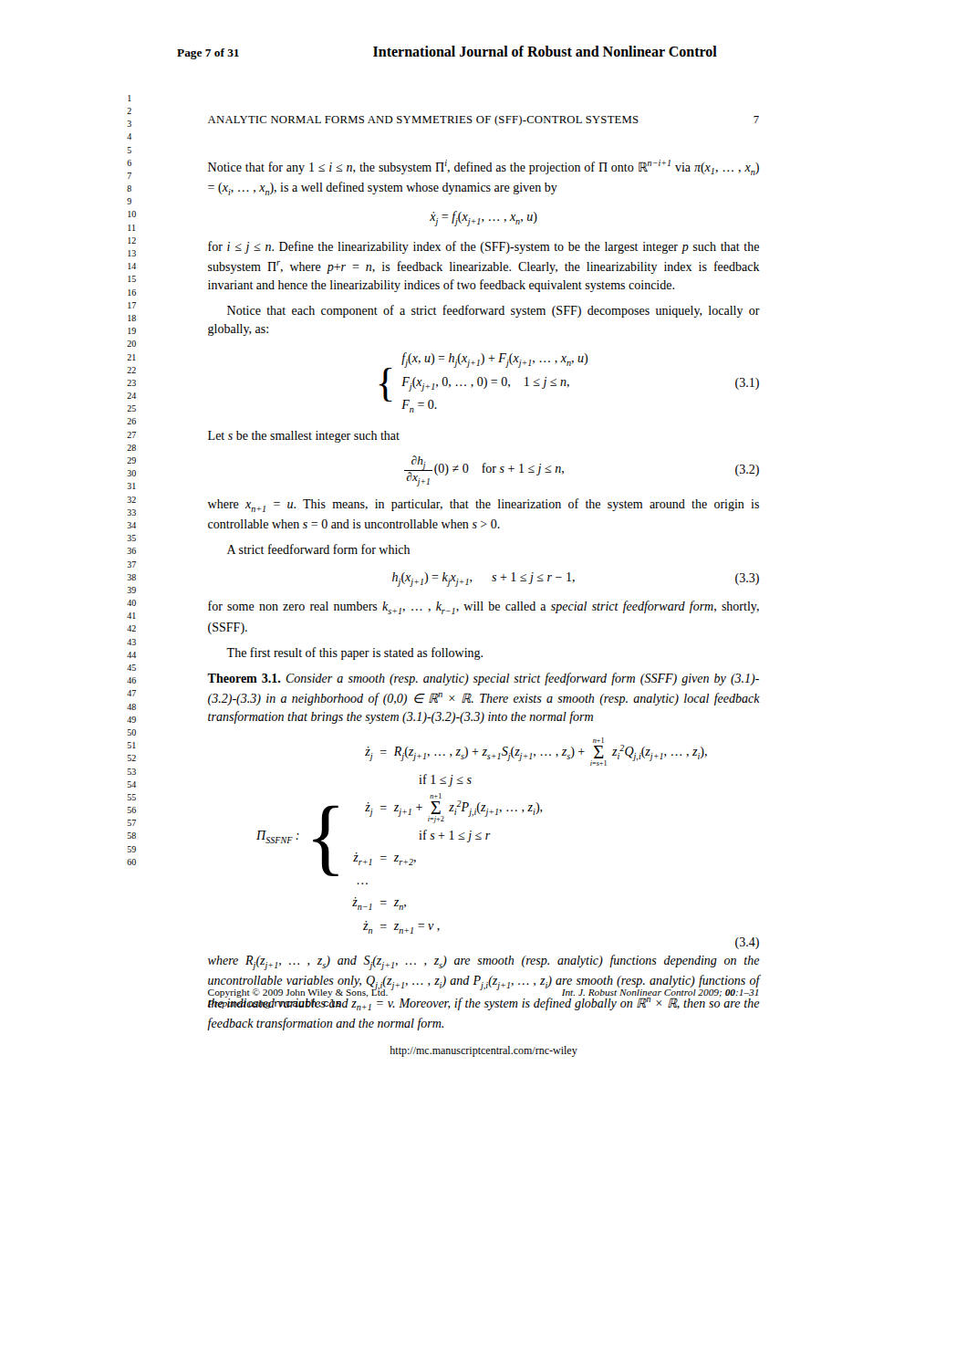Page 7 of 31
International Journal of Robust and Nonlinear Control
1
2
3
4
5
6
7
8
9
10
11
12
13
14
15
16
17
18
19
20
21
22
23
24
25
26
27
28
29
30
31
32
33
34
35
36
37
38
39
40
41
42
43
44
45
46
47
48
49
50
51
52
53
54
55
56
57
58
59
60
ANALYTIC NORMAL FORMS AND SYMMETRIES OF (SFF)-CONTROL SYSTEMS 7
Notice that for any 1 ≤ i ≤ n, the subsystem Πi, defined as the projection of Π onto ℝn−i+1 via π(x1, … , xn) = (xi, … , xn), is a well defined system whose dynamics are given by
ẋj = fj(xj+1, … , xn, u)
for i ≤ j ≤ n. Define the linearizability index of the (SFF)-system to be the largest integer p such that the subsystem Πr, where p+r = n, is feedback linearizable. Clearly, the linearizability index is feedback invariant and hence the linearizability indices of two feedback equivalent systems coincide.
Notice that each component of a strict feedforward system (SFF) decomposes uniquely, locally or globally, as:
{
| f j ( x , u ) = h j ( x j +1 ) + F j ( x j +1 , … , x n , u ) |
| F j ( x j +1 , 0, … , 0) = 0, 1 ≤ j ≤ n , |
| F n = 0. |
(3.1)
Let s be the smallest integer such that
∂hj∂xj+1(0) ≠ 0 for s + 1 ≤ j ≤ n,
(3.2)
where xn+1 = u. This means, in particular, that the linearization of the system around the origin is controllable when s = 0 and is uncontrollable when s > 0.
A strict feedforward form for which
hj(xj+1) = kjxj+1, s + 1 ≤ j ≤ r − 1,
(3.3)
for some non zero real numbers ks+1, … , kr−1, will be called a special strict feedforward form, shortly, (SSFF).
The first result of this paper is stated as following.
Theorem 3.1. Consider a smooth (resp. analytic) special strict feedforward form (SSFF) given by (3.1)-(3.2)-(3.3) in a neighborhood of (0,0) ∈ ℝn × ℝ. There exists a smooth (resp. analytic) local feedback transformation that brings the system (3.1)-(3.2)-(3.3) into the normal form
ΠSSFNF : {
| ż j | = | R j ( z j +1 , … , z s ) + z s +1 S j ( z j +1 , … , z s ) + n +1 Σ i = s +1 z i 2 Q j , i ( z j +1 , … , z i ), |
| | | if 1 ≤ j ≤ s |
| ż j | = | z j +1 + n +1 Σ i = j +2 z i 2 P j , i ( z j +1 , … , z i ), |
| | | if s + 1 ≤ j ≤ r |
| ż r +1 | = | z r +2 , |
| … | | |
| ż n −1 | = | z n , |
| ż n | = | z n +1 = v , |
(3.4)
where Rj(zj+1, … , zs) and Sj(zj+1, … , zs) are smooth (resp. analytic) functions depending on the uncontrollable variables only, Qj,i(zj+1, … , zi) and Pj,i(zj+1, … , zi) are smooth (resp. analytic) functions of the indicated variables and zn+1 = v. Moreover, if the system is defined globally on ℝn × ℝ, then so are the feedback transformation and the normal form.
Copyright © 2009 John Wiley & Sons, Ltd.
Int. J. Robust Nonlinear Control 2009; 00:1–31
Prepared using rncauth.cls
http://mc.manuscriptcentral.com/rnc-wiley